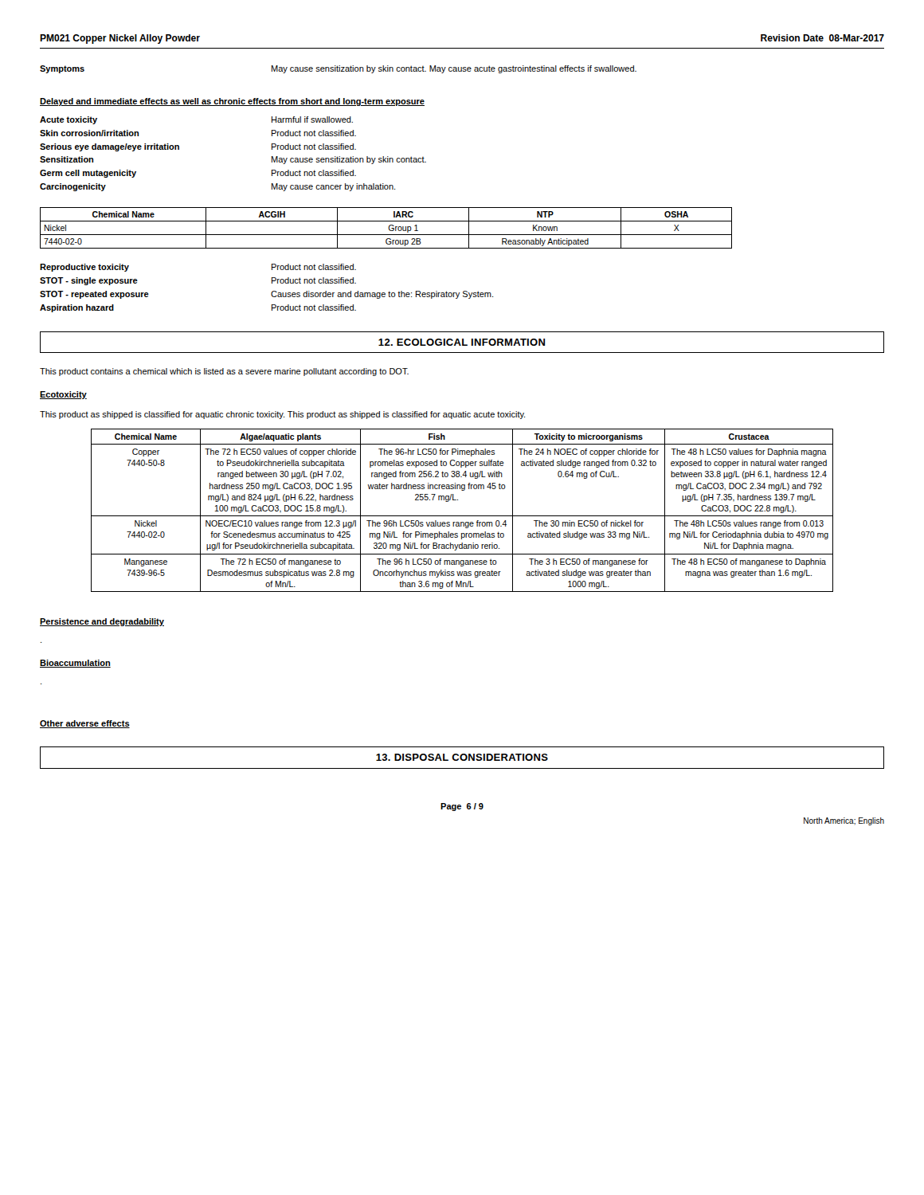PM021 Copper Nickel Alloy Powder
Revision Date 08-Mar-2017
Symptoms
May cause sensitization by skin contact. May cause acute gastrointestinal effects if swallowed.
Delayed and immediate effects as well as chronic effects from short and long-term exposure
Acute toxicity
Harmful if swallowed.
Skin corrosion/irritation
Product not classified.
Serious eye damage/eye irritation
Product not classified.
Sensitization
May cause sensitization by skin contact.
Germ cell mutagenicity
Product not classified.
Carcinogenicity
May cause cancer by inhalation.
| Chemical Name | ACGIH | IARC | NTP | OSHA |
| --- | --- | --- | --- | --- |
| Nickel | | Group 1 | Known | X |
| 7440-02-0 | | Group 2B | Reasonably Anticipated | |
Reproductive toxicity
Product not classified.
STOT - single exposure
Product not classified.
STOT - repeated exposure
Causes disorder and damage to the: Respiratory System.
Aspiration hazard
Product not classified.
12. ECOLOGICAL INFORMATION
This product contains a chemical which is listed as a severe marine pollutant according to DOT.
Ecotoxicity
This product as shipped is classified for aquatic chronic toxicity. This product as shipped is classified for aquatic acute toxicity.
| Chemical Name | Algae/aquatic plants | Fish | Toxicity to microorganisms | Crustacea |
| --- | --- | --- | --- | --- |
| Copper 7440-50-8 | The 72 h EC50 values of copper chloride to Pseudokirchneriella subcapitata ranged between 30 µg/L (pH 7.02, hardness 250 mg/L CaCO3, DOC 1.95 mg/L) and 824 µg/L (pH 6.22, hardness 100 mg/L CaCO3, DOC 15.8 mg/L). | The 96-hr LC50 for Pimephales promelas exposed to Copper sulfate ranged from 256.2 to 38.4 ug/L with water hardness increasing from 45 to 255.7 mg/L. | The 24 h NOEC of copper chloride for activated sludge ranged from 0.32 to 0.64 mg of Cu/L. | The 48 h LC50 values for Daphnia magna exposed to copper in natural water ranged between 33.8 µg/L (pH 6.1, hardness 12.4 mg/L CaCO3, DOC 2.34 mg/L) and 792 µg/L (pH 7.35, hardness 139.7 mg/L CaCO3, DOC 22.8 mg/L). |
| Nickel 7440-02-0 | NOEC/EC10 values range from 12.3 µg/l for Scenedesmus accuminatus to 425 µg/l for Pseudokirchneriella subcapitata. | The 96h LC50s values range from 0.4 mg Ni/L for Pimephales promelas to 320 mg Ni/L for Brachydanio rerio. | The 30 min EC50 of nickel for activated sludge was 33 mg Ni/L. | The 48h LC50s values range from 0.013 mg Ni/L for Ceriodaphnia dubia to 4970 mg Ni/L for Daphnia magna. |
| Manganese 7439-96-5 | The 72 h EC50 of manganese to Desmodesmus subspicatus was 2.8 mg of Mn/L. | The 96 h LC50 of manganese to Oncorhynchus mykiss was greater than 3.6 mg of Mn/L | The 3 h EC50 of manganese for activated sludge was greater than 1000 mg/L. | The 48 h EC50 of manganese to Daphnia magna was greater than 1.6 mg/L. |
Persistence and degradability
.
Bioaccumulation
.
Other adverse effects
13. DISPOSAL CONSIDERATIONS
Page 6 / 9
North America; English